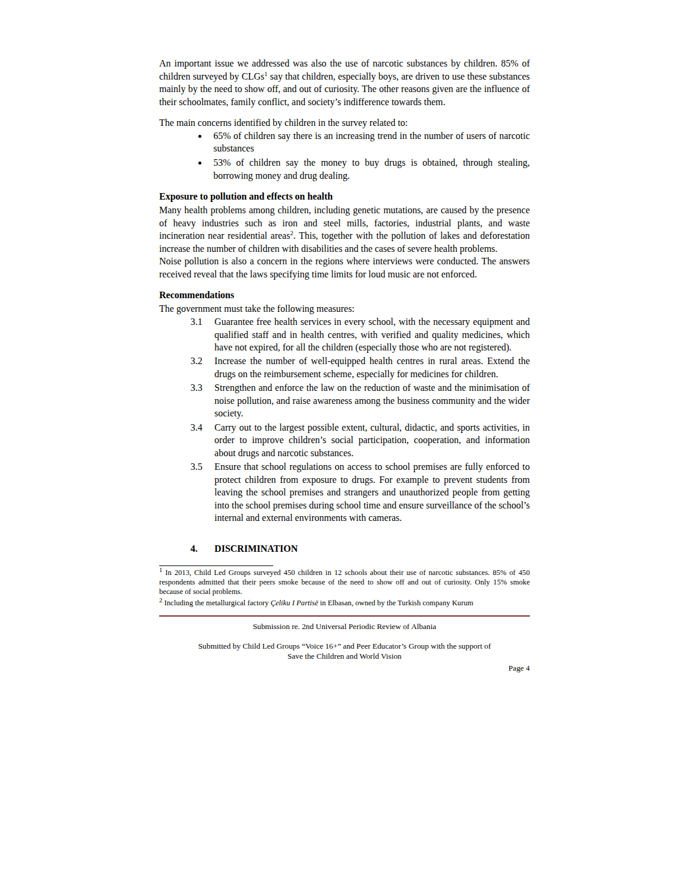An important issue we addressed was also the use of narcotic substances by children. 85% of children surveyed by CLGs1 say that children, especially boys, are driven to use these substances mainly by the need to show off, and out of curiosity. The other reasons given are the influence of their schoolmates, family conflict, and society’s indifference towards them.
The main concerns identified by children in the survey related to:
65% of children say there is an increasing trend in the number of users of narcotic substances
53% of children say the money to buy drugs is obtained, through stealing, borrowing money and drug dealing.
Exposure to pollution and effects on health
Many health problems among children, including genetic mutations, are caused by the presence of heavy industries such as iron and steel mills, factories, industrial plants, and waste incineration near residential areas2. This, together with the pollution of lakes and deforestation increase the number of children with disabilities and the cases of severe health problems.
Noise pollution is also a concern in the regions where interviews were conducted. The answers received reveal that the laws specifying time limits for loud music are not enforced.
Recommendations
The government must take the following measures:
Guarantee free health services in every school, with the necessary equipment and qualified staff and in health centres, with verified and quality medicines, which have not expired, for all the children (especially those who are not registered).
Increase the number of well-equipped health centres in rural areas. Extend the drugs on the reimbursement scheme, especially for medicines for children.
Strengthen and enforce the law on the reduction of waste and the minimisation of noise pollution, and raise awareness among the business community and the wider society.
Carry out to the largest possible extent, cultural, didactic, and sports activities, in order to improve children’s social participation, cooperation, and information about drugs and narcotic substances.
Ensure that school regulations on access to school premises are fully enforced to protect children from exposure to drugs. For example to prevent students from leaving the school premises and strangers and unauthorized people from getting into the school premises during school time and ensure surveillance of the school’s internal and external environments with cameras.
DISCRIMINATION
1 In 2013, Child Led Groups surveyed 450 children in 12 schools about their use of narcotic substances. 85% of 450 respondents admitted that their peers smoke because of the need to show off and out of curiosity. Only 15% smoke because of social problems.
2 Including the metallurgical factory Çeliku I Partisë in Elbasan, owned by the Turkish company Kurum
Submission re. 2nd Universal Periodic Review of Albania
Submitted by Child Led Groups “Voice 16+” and Peer Educator’s Group with the support of
Save the Children and World Vision
Page 4